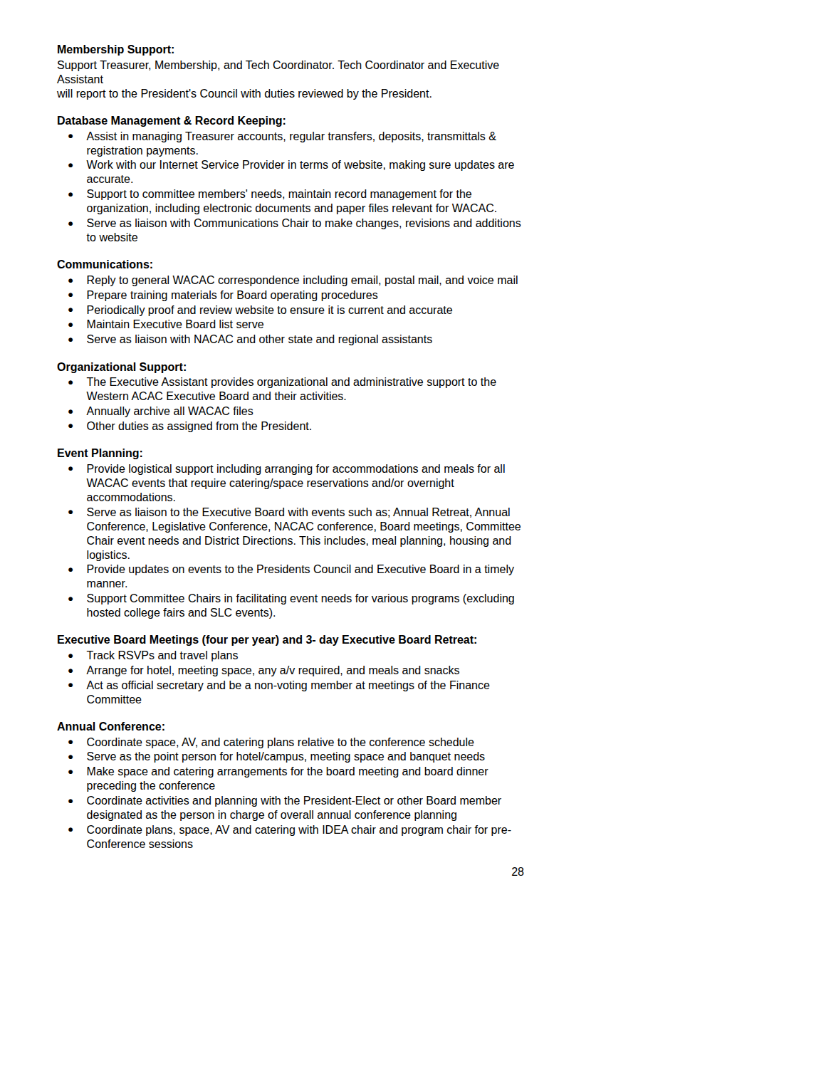Membership Support:
Support Treasurer, Membership, and Tech Coordinator. Tech Coordinator and Executive Assistant
will report to the President's Council with duties reviewed by the President.
Database Management & Record Keeping:
Assist in managing Treasurer accounts, regular transfers, deposits, transmittals & registration payments.
Work with our Internet Service Provider in terms of website, making sure updates are accurate.
Support to committee members' needs, maintain record management for the organization, including electronic documents and paper files relevant for WACAC.
Serve as liaison with Communications Chair to make changes, revisions and additions to website
Communications:
Reply to general WACAC correspondence including email, postal mail, and voice mail
Prepare training materials for Board operating procedures
Periodically proof and review website to ensure it is current and accurate
Maintain Executive Board list serve
Serve as liaison with NACAC and other state and regional assistants
Organizational Support:
The Executive Assistant provides organizational and administrative support to the Western ACAC Executive Board and their activities.
Annually archive all WACAC files
Other duties as assigned from the President.
Event Planning:
Provide logistical support including arranging for accommodations and meals for all WACAC events that require catering/space reservations and/or overnight accommodations.
Serve as liaison to the Executive Board with events such as; Annual Retreat, Annual Conference, Legislative Conference, NACAC conference, Board meetings, Committee Chair event needs and District Directions. This includes, meal planning, housing and logistics.
Provide updates on events to the Presidents Council and Executive Board in a timely manner.
Support Committee Chairs in facilitating event needs for various programs (excluding hosted college fairs and SLC events).
Executive Board Meetings (four per year) and 3- day Executive Board Retreat:
Track RSVPs and travel plans
Arrange for hotel, meeting space, any a/v required, and meals and snacks
Act as official secretary and be a non-voting member at meetings of the Finance Committee
Annual Conference:
Coordinate space, AV, and catering plans relative to the conference schedule
Serve as the point person for hotel/campus, meeting space and banquet needs
Make space and catering arrangements for the board meeting and board dinner preceding the conference
Coordinate activities and planning with the President-Elect or other Board member designated as the person in charge of overall annual conference planning
Coordinate plans, space, AV and catering with IDEA chair and program chair for pre- Conference sessions
28